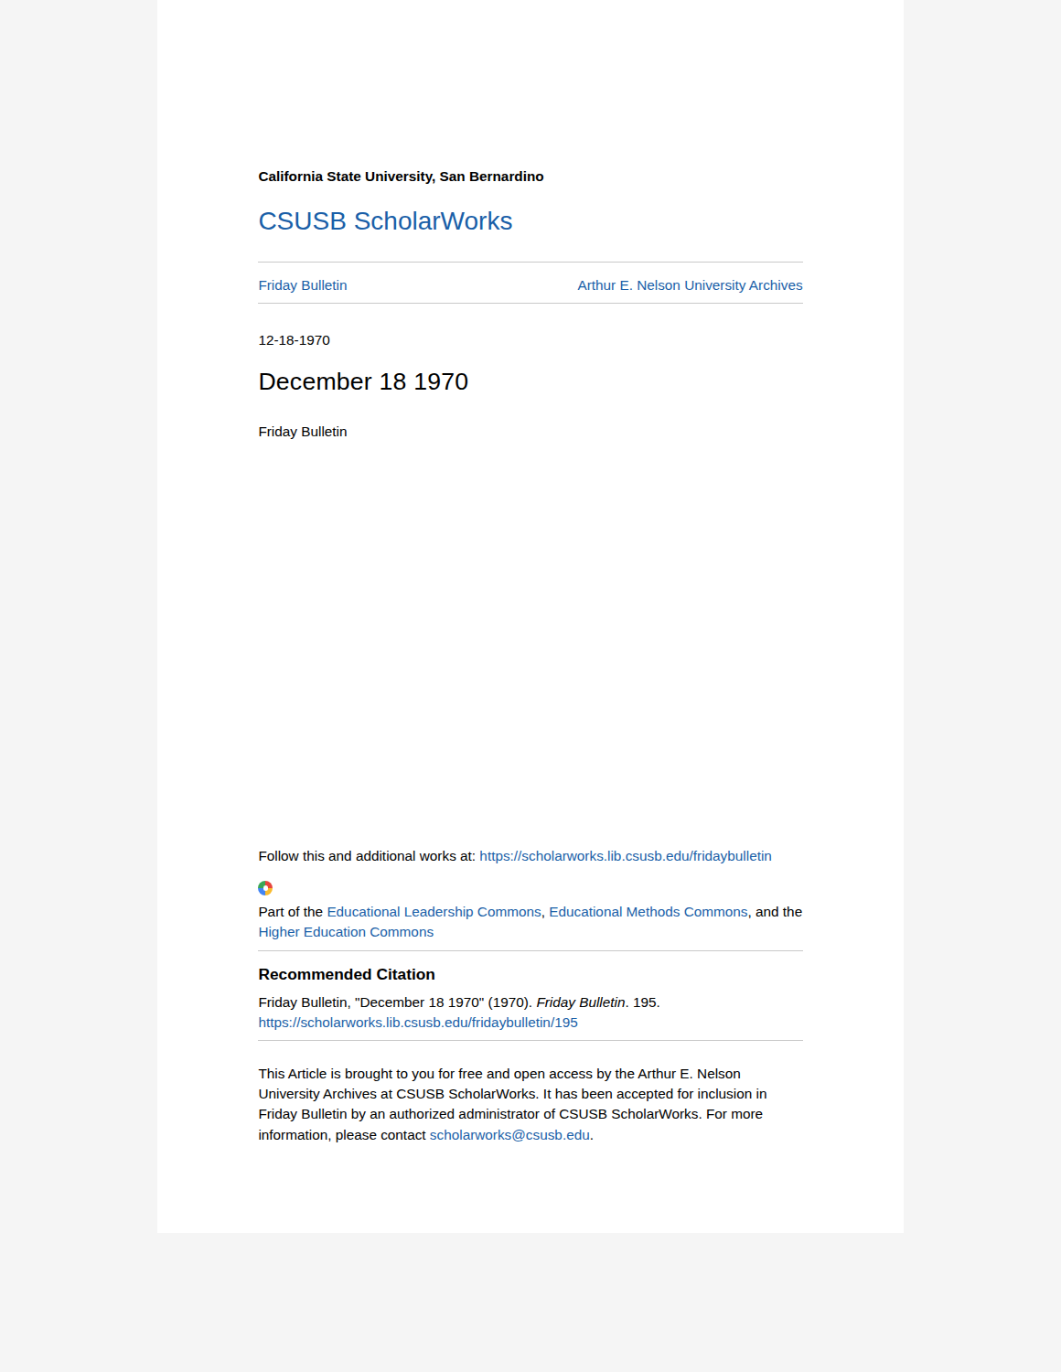California State University, San Bernardino
CSUSB ScholarWorks
Friday Bulletin Arthur E. Nelson University Archives
12-18-1970
December 18 1970
Friday Bulletin
Follow this and additional works at: https://scholarworks.lib.csusb.edu/fridaybulletin
Part of the Educational Leadership Commons, Educational Methods Commons, and the Higher Education Commons
Recommended Citation
Friday Bulletin, "December 18 1970" (1970). Friday Bulletin. 195.
https://scholarworks.lib.csusb.edu/fridaybulletin/195
This Article is brought to you for free and open access by the Arthur E. Nelson University Archives at CSUSB ScholarWorks. It has been accepted for inclusion in Friday Bulletin by an authorized administrator of CSUSB ScholarWorks. For more information, please contact scholarworks@csusb.edu.